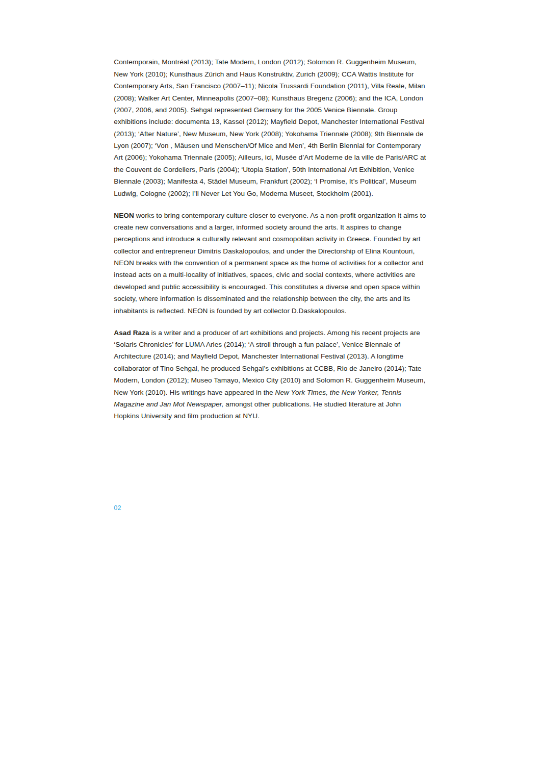Contemporain, Montréal (2013); Tate Modern, London (2012); Solomon R. Guggenheim Museum, New York (2010); Kunsthaus Zürich and Haus Konstruktiv, Zurich (2009); CCA Wattis Institute for Contemporary Arts, San Francisco (2007–11); Nicola Trussardi Foundation (2011), Villa Reale, Milan (2008); Walker Art Center, Minneapolis (2007–08); Kunsthaus Bregenz (2006); and the ICA, London (2007, 2006, and 2005). Sehgal represented Germany for the 2005 Venice Biennale. Group exhibitions include: documenta 13, Kassel (2012); Mayfield Depot, Manchester International Festival (2013); ‘After Nature’, New Museum, New York (2008); Yokohama Triennale (2008); 9th Biennale de Lyon (2007); ‘Von , Mäusen und Menschen/Of Mice and Men’, 4th Berlin Biennial for Contemporary Art (2006); Yokohama Triennale (2005); Ailleurs, ici, Musée d’Art Moderne de la ville de Paris/ARC at the Couvent de Cordeliers, Paris (2004); ‘Utopia Station’, 50th International Art Exhibition, Venice Biennale (2003); Manifesta 4, Städel Museum, Frankfurt (2002); ‘I Promise, It’s Political’, Museum Ludwig, Cologne (2002); I’ll Never Let You Go, Moderna Museet, Stockholm (2001).
NEON works to bring contemporary culture closer to everyone. As a non-profit organization it aims to create new conversations and a larger, informed society around the arts. It aspires to change perceptions and introduce a culturally relevant and cosmopolitan activity in Greece. Founded by art collector and entrepreneur Dimitris Daskalopoulos, and under the Directorship of Elina Kountouri, NEON breaks with the convention of a permanent space as the home of activities for a collector and instead acts on a multi-locality of initiatives, spaces, civic and social contexts, where activities are developed and public accessibility is encouraged. This constitutes a diverse and open space within society, where information is disseminated and the relationship between the city, the arts and its inhabitants is reflected. NEON is founded by art collector D.Daskalopoulos.
Asad Raza is a writer and a producer of art exhibitions and projects. Among his recent projects are ‘Solaris Chronicles’ for LUMA Arles (2014); ‘A stroll through a fun palace’, Venice Biennale of Architecture (2014); and Mayfield Depot, Manchester International Festival (2013). A longtime collaborator of Tino Sehgal, he produced Sehgal’s exhibitions at CCBB, Rio de Janeiro (2014); Tate Modern, London (2012); Museo Tamayo, Mexico City (2010) and Solomon R. Guggenheim Museum, New York (2010). His writings have appeared in the New York Times, the New Yorker, Tennis Magazine and Jan Mot Newspaper, amongst other publications. He studied literature at John Hopkins University and film production at NYU.
02